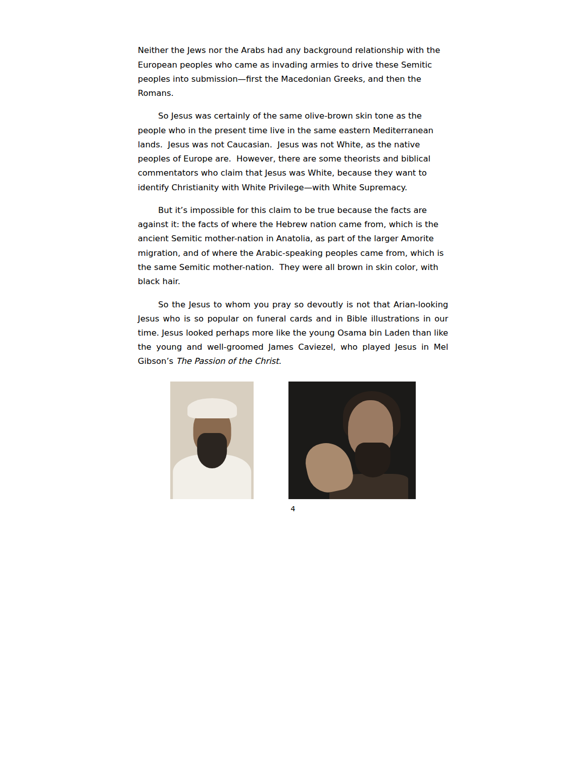Neither the Jews nor the Arabs had any background relationship with the European peoples who came as invading armies to drive these Semitic peoples into submission—first the Macedonian Greeks, and then the Romans.
So Jesus was certainly of the same olive-brown skin tone as the people who in the present time live in the same eastern Mediterranean lands. Jesus was not Caucasian. Jesus was not White, as the native peoples of Europe are. However, there are some theorists and biblical commentators who claim that Jesus was White, because they want to identify Christianity with White Privilege—with White Supremacy.
But it’s impossible for this claim to be true because the facts are against it: the facts of where the Hebrew nation came from, which is the ancient Semitic mother-nation in Anatolia, as part of the larger Amorite migration, and of where the Arabic-speaking peoples came from, which is the same Semitic mother-nation. They were all brown in skin color, with black hair.
So the Jesus to whom you pray so devoutly is not that Arian-looking Jesus who is so popular on funeral cards and in Bible illustrations in our time. Jesus looked perhaps more like the young Osama bin Laden than like the young and well-groomed James Caviezel, who played Jesus in Mel Gibson’s The Passion of the Christ.
4